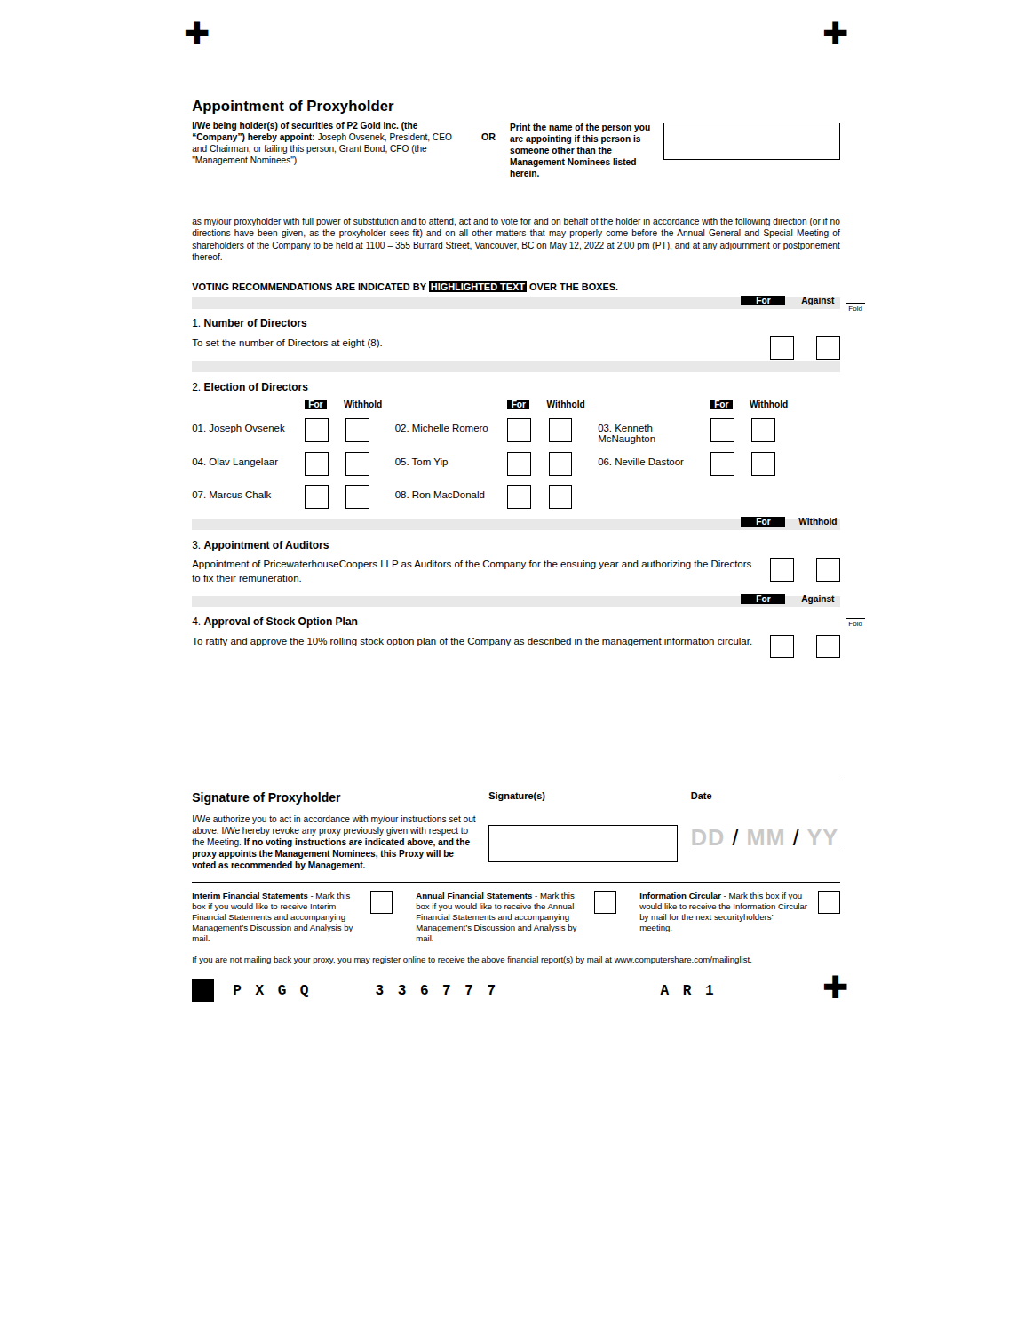✚
✚
✚
Fold
Fold
Appointment of Proxyholder
I/We being holder(s) of securities of P2 Gold Inc. (the “Company”) hereby appoint: Joseph Ovsenek, President, CEO and Chairman, or failing this person, Grant Bond, CFO (the "Management Nominees")
OR
Print the name of the person you are appointing if this person is someone other than the Management Nominees listed herein.
as my/our proxyholder with full power of substitution and to attend, act and to vote for and on behalf of the holder in accordance with the following direction (or if no directions have been given, as the proxyholder sees fit) and on all other matters that may properly come before the Annual General and Special Meeting of shareholders of the Company to be held at 1100 – 355 Burrard Street, Vancouver, BC on May 12, 2022 at 2:00 pm (PT), and at any adjournment or postponement thereof.
VOTING RECOMMENDATIONS ARE INDICATED BY HIGHLIGHTED TEXT OVER THE BOXES.
For Against
1. Number of Directors
To set the number of Directors at eight (8).
2. Election of Directors
For
Withhold
For
Withhold
For
Withhold
01. Joseph Ovsenek
02. Michelle Romero
03. Kenneth McNaughton
04. Olav Langelaar
05. Tom Yip
06. Neville Dastoor
07. Marcus Chalk
08. Ron MacDonald
For Withhold
3. Appointment of Auditors
Appointment of PricewaterhouseCoopers LLP as Auditors of the Company for the ensuing year and authorizing the Directors to fix their remuneration.
For Against
4. Approval of Stock Option Plan
To ratify and approve the 10% rolling stock option plan of the Company as described in the management information circular.
Signature of Proxyholder
I/We authorize you to act in accordance with my/our instructions set out above. I/We hereby revoke any proxy previously given with respect to the Meeting. If no voting instructions are indicated above, and the proxy appoints the Management Nominees, this Proxy will be voted as recommended by Management.
Signature(s)
Date
DD / MM / YY
Interim Financial Statements - Mark this box if you would like to receive Interim Financial Statements and accompanying Management’s Discussion and Analysis by mail.
Annual Financial Statements - Mark this box if you would like to receive the Annual Financial Statements and accompanying Management’s Discussion and Analysis by mail.
Information Circular - Mark this box if you would like to receive the Information Circular by mail for the next securityholders’ meeting.
If you are not mailing back your proxy, you may register online to receive the above financial report(s) by mail at www.computershare.com/mailinglist.
P X G Q 3 3 6 7 7 7 A R 1